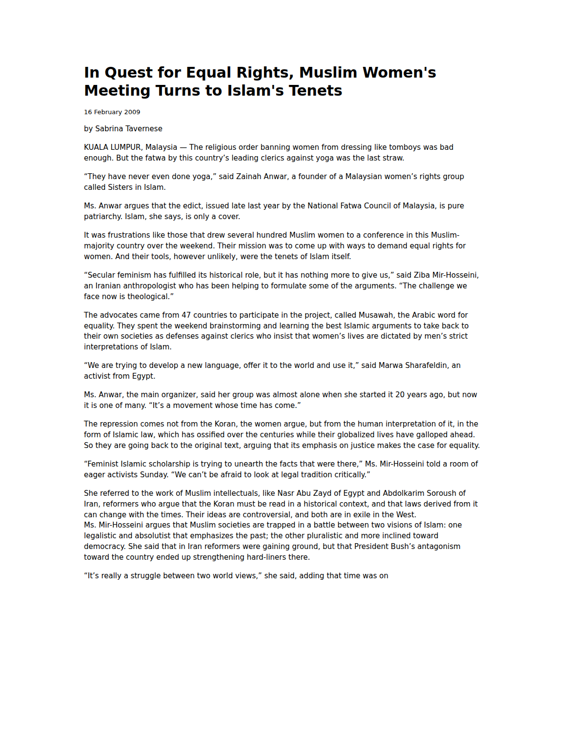In Quest for Equal Rights, Muslim Women's Meeting Turns to Islam's Tenets
16 February 2009
by Sabrina Tavernese
KUALA LUMPUR, Malaysia — The religious order banning women from dressing like tomboys was bad enough. But the fatwa by this country’s leading clerics against yoga was the last straw.
“They have never even done yoga,” said Zainah Anwar, a founder of a Malaysian women’s rights group called Sisters in Islam.
Ms. Anwar argues that the edict, issued late last year by the National Fatwa Council of Malaysia, is pure patriarchy. Islam, she says, is only a cover.
It was frustrations like those that drew several hundred Muslim women to a conference in this Muslim-majority country over the weekend. Their mission was to come up with ways to demand equal rights for women. And their tools, however unlikely, were the tenets of Islam itself.
“Secular feminism has fulfilled its historical role, but it has nothing more to give us,” said Ziba Mir-Hosseini, an Iranian anthropologist who has been helping to formulate some of the arguments. “The challenge we face now is theological.”
The advocates came from 47 countries to participate in the project, called Musawah, the Arabic word for equality. They spent the weekend brainstorming and learning the best Islamic arguments to take back to their own societies as defenses against clerics who insist that women’s lives are dictated by men’s strict interpretations of Islam.
“We are trying to develop a new language, offer it to the world and use it,” said Marwa Sharafeldin, an activist from Egypt.
Ms. Anwar, the main organizer, said her group was almost alone when she started it 20 years ago, but now it is one of many. “It’s a movement whose time has come.”
The repression comes not from the Koran, the women argue, but from the human interpretation of it, in the form of Islamic law, which has ossified over the centuries while their globalized lives have galloped ahead. So they are going back to the original text, arguing that its emphasis on justice makes the case for equality.
“Feminist Islamic scholarship is trying to unearth the facts that were there,” Ms. Mir-Hosseini told a room of eager activists Sunday. “We can’t be afraid to look at legal tradition critically.”
She referred to the work of Muslim intellectuals, like Nasr Abu Zayd of Egypt and Abdolkarim Soroush of Iran, reformers who argue that the Koran must be read in a historical context, and that laws derived from it can change with the times. Their ideas are controversial, and both are in exile in the West.
Ms. Mir-Hosseini argues that Muslim societies are trapped in a battle between two visions of Islam: one legalistic and absolutist that emphasizes the past; the other pluralistic and more inclined toward democracy. She said that in Iran reformers were gaining ground, but that President Bush’s antagonism toward the country ended up strengthening hard-liners there.
“It’s really a struggle between two world views,” she said, adding that time was on